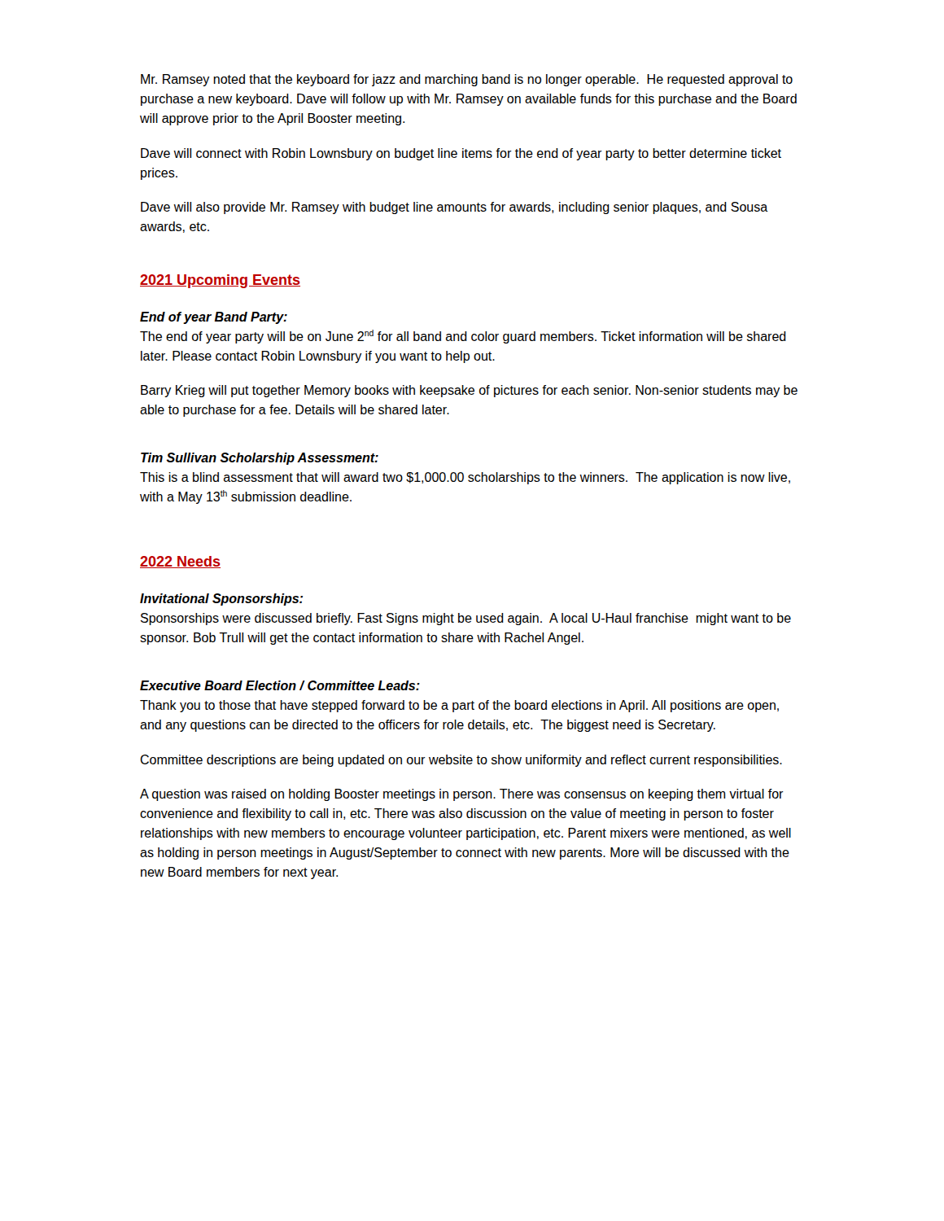Mr. Ramsey noted that the keyboard for jazz and marching band is no longer operable. He requested approval to purchase a new keyboard. Dave will follow up with Mr. Ramsey on available funds for this purchase and the Board will approve prior to the April Booster meeting.
Dave will connect with Robin Lownsbury on budget line items for the end of year party to better determine ticket prices.
Dave will also provide Mr. Ramsey with budget line amounts for awards, including senior plaques, and Sousa awards, etc.
2021 Upcoming Events
End of year Band Party:
The end of year party will be on June 2nd for all band and color guard members. Ticket information will be shared later. Please contact Robin Lownsbury if you want to help out.
Barry Krieg will put together Memory books with keepsake of pictures for each senior. Non-senior students may be able to purchase for a fee. Details will be shared later.
Tim Sullivan Scholarship Assessment:
This is a blind assessment that will award two $1,000.00 scholarships to the winners. The application is now live, with a May 13th submission deadline.
2022 Needs
Invitational Sponsorships:
Sponsorships were discussed briefly. Fast Signs might be used again. A local U-Haul franchise might want to be sponsor. Bob Trull will get the contact information to share with Rachel Angel.
Executive Board Election / Committee Leads:
Thank you to those that have stepped forward to be a part of the board elections in April. All positions are open, and any questions can be directed to the officers for role details, etc. The biggest need is Secretary.
Committee descriptions are being updated on our website to show uniformity and reflect current responsibilities.
A question was raised on holding Booster meetings in person. There was consensus on keeping them virtual for convenience and flexibility to call in, etc. There was also discussion on the value of meeting in person to foster relationships with new members to encourage volunteer participation, etc. Parent mixers were mentioned, as well as holding in person meetings in August/September to connect with new parents. More will be discussed with the new Board members for next year.